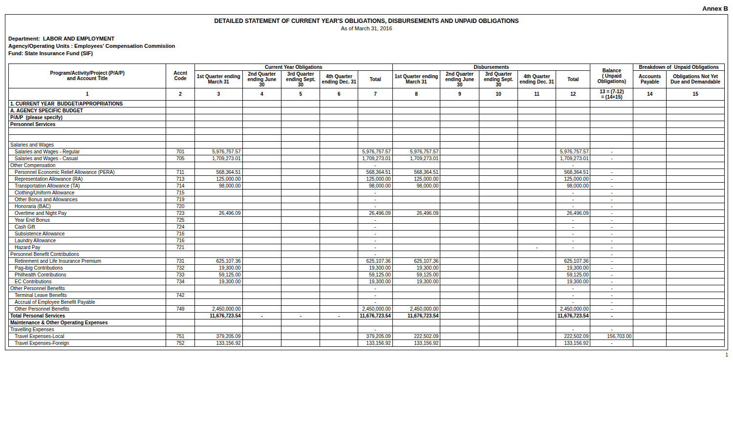Annex B
DETAILED STATEMENT OF CURRENT YEAR'S OBLIGATIONS, DISBURSEMENTS AND UNPAID OBLIGATIONS
As of March 31, 2016
Department: LABOR AND EMPLOYMENT
Agency/Operating Units : Employees' Compensation Commisiion
Fund: State Insurance Fund (SIF)
| Program/Activity/Project (P/A/P) and Account Title | Accnt Code | Current Year Obligations | Disbursements | Balance ( Unpaid Obligations) | Breakdown of Unpaid Obligations |
| --- | --- | --- | --- | --- | --- |
| 1st Quarter ending March 31 | 2nd Quarter ending June 30 | 3rd Quarter ending Sept. 30 | 4th Quarter ending Dec. 31 | Total | 1st Quarter ending March 31 | 2nd Quarter ending June 30 | 3rd Quarter ending Sept. 30 | 4th Quarter ending Dec. 31 | Total | Accounts Payable | Obligations Not Yet Due and Demandable |
| 1 | 2 | 3 | 4 | 5 | 6 | 7 | 8 | 9 | 10 | 11 | 12 | 13 = (7-12) = (14+15) | 14 | 15 |
| 1. CURRENT YEAR BUDGET/APPROPRIATIONS | | | | | | | | | | | | | | |
| A. AGENCY SPECIFIC BUDGET | | | | | | | | | | | | | | |
| P/A/P (please specify) | | | | | | | | | | | | | | |
| Personnel Services | | | | | | | | | | | | | | |
| Salaries and Wages | | | | | | | | | | | | | | |
| Salaries and Wages - Regular | 701 | 5,976,757.57 | | | | 5,976,757.57 | 5,976,757.57 | | | | 5,976,757.57 | - | | |
| Salaries and Wages - Casual | 705 | 1,709,273.01 | | | | 1,709,273.01 | 1,709,273.01 | | | | 1,709,273.01 | - | | |
| Other Compensation | | | | | | - | | | | | - | | | |
| Personnel Economic Relief Allowance (PERA) | 711 | 568,364.51 | | | | 568,364.51 | 568,364.51 | | | | 568,364.51 | - | | |
| Representation Allowance (RA) | 713 | 125,000.00 | | | | 125,000.00 | 125,000.00 | | | | 125,000.00 | - | | |
| Transportation Allowance (TA) | 714 | 98,000.00 | | | | 98,000.00 | 98,000.00 | | | | 98,000.00 | - | | |
| Clothing/Uniform Allowance | 715 | | | | | - | | | | | - | - | | |
| Other Bonus and Allowances | 719 | | | | | - | | | | | - | - | | |
| Honoraria (BAC) | 720 | | | | | - | | | | | - | - | | |
| Overtime and Night Pay | 723 | 26,496.09 | | | | 26,496.09 | 26,496.09 | | | | 26,496.09 | - | | |
| Year End Bonus | 725 | | | | | - | | | | | - | - | | |
| Cash Gift | 724 | | | | | - | | | | | - | - | | |
| Subsistence Allowance | 716 | | | | | - | | | | | - | - | | |
| Laundry Allowance | 716 | | | | | - | | | | | - | - | | |
| Hazard Pay | 721 | | | | | - | | | | - | - | - | | |
| Personnel Benefit Contributions | | | | | | - | | | | | | - | | |
| Retirement and Life Insurance Premium | 731 | 625,107.36 | | | | 625,107.36 | 625,107.36 | | | | 625,107.36 | - | | |
| Pag-ibig Contributions | 732 | 19,300.00 | | | | 19,300.00 | 19,300.00 | | | | 19,300.00 | - | | |
| Philhealth Contributions | 733 | 59,125.00 | | | | 59,125.00 | 59,125.00 | | | | 59,125.00 | - | | |
| EC Contributions | 734 | 19,300.00 | | | | 19,300.00 | 19,300.00 | | | | 19,300.00 | - | | |
| Other Personnel Benefits | | | | | | - | | | | | - | - | | |
| Terminal Leave Benefits | 742 | | | | | - | | | | | - | - | | |
| Accrual of Employee Benefit Payable | | | | | | - | | | | | - | - | | |
| Other Personnel Benefits | 749 | 2,450,000.00 | | | | 2,450,000.00 | 2,450,000.00 | | | | 2,450,000.00 | - | | |
| Total Personal Services | | 11,676,723.54 | - | - | - | 11,676,723.54 | 11,676,723.54 | | | | 11,676,723.54 | - | | |
| Maintenance & Other Operating Expenses | | | | | | | | | | | | | | |
| Travelling Expenses | | | | | | - | | | | | - | - | | |
| Travel Expenses-Local | 751 | 379,205.09 | | | | 379,205.09 | 222,502.09 | | | | 222,502.09 | 156,703.00 | | |
| Travel Expenses-Foreign | 752 | 133,156.92 | | | | 133,156.92 | 133,156.92 | | | | 133,156.92 | - | | |
1